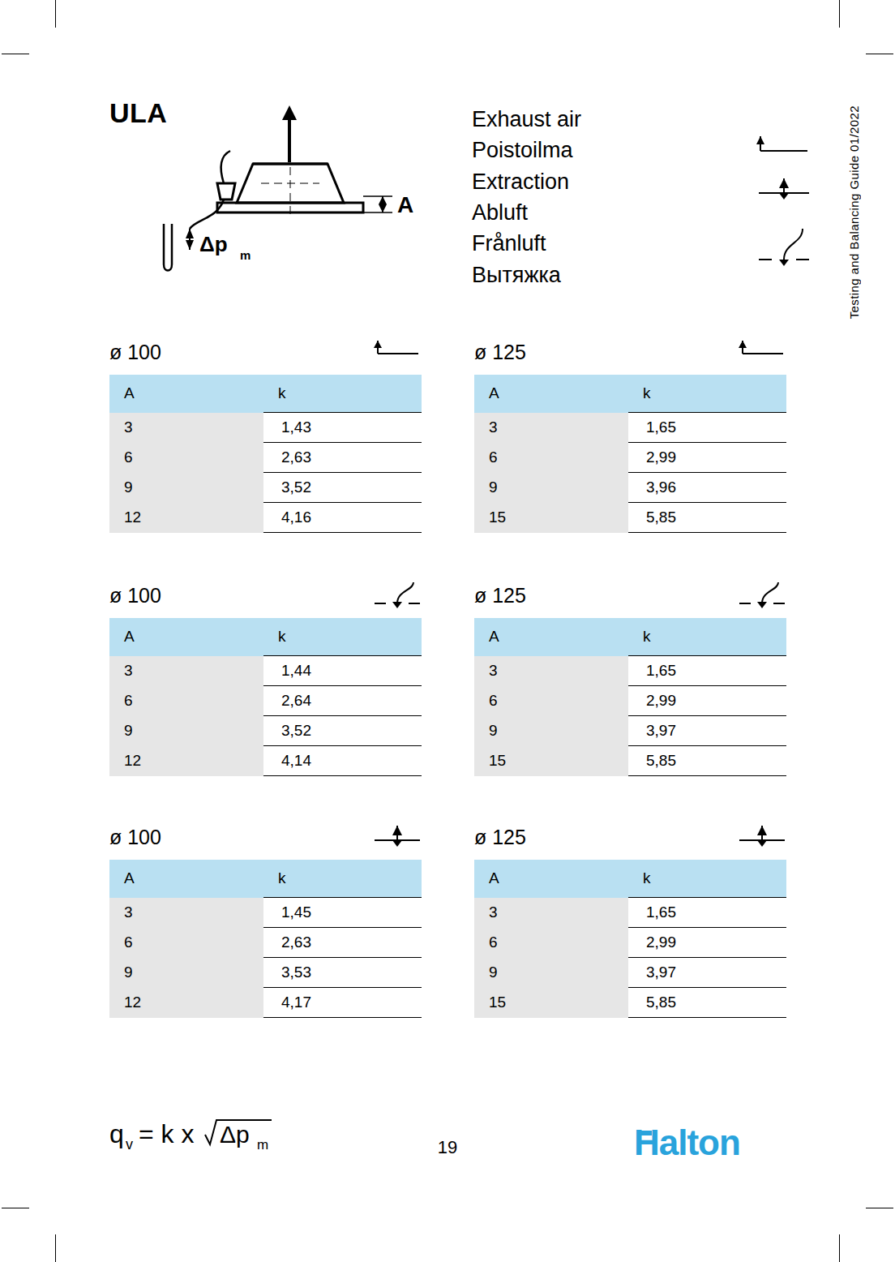ULA
A Δp m
Exhaust air
Poistoilma
Extraction
Abluft
Frånluft
Вытяжка
Testing and Balancing Guide 01/2022
ø 100
| A | k |
| --- | --- |
| 3 | 1,43 |
| 6 | 2,63 |
| 9 | 3,52 |
| 12 | 4,16 |
ø 125
| A | k |
| --- | --- |
| 3 | 1,65 |
| 6 | 2,99 |
| 9 | 3,96 |
| 15 | 5,85 |
ø 100
| A | k |
| --- | --- |
| 3 | 1,44 |
| 6 | 2,64 |
| 9 | 3,52 |
| 12 | 4,14 |
ø 125
| A | k |
| --- | --- |
| 3 | 1,65 |
| 6 | 2,99 |
| 9 | 3,97 |
| 15 | 5,85 |
ø 100
| A | k |
| --- | --- |
| 3 | 1,45 |
| 6 | 2,63 |
| 9 | 3,53 |
| 12 | 4,17 |
ø 125
| A | k |
| --- | --- |
| 3 | 1,65 |
| 6 | 2,99 |
| 9 | 3,97 |
| 15 | 5,85 |
q v = k x Δp m
19
Halton